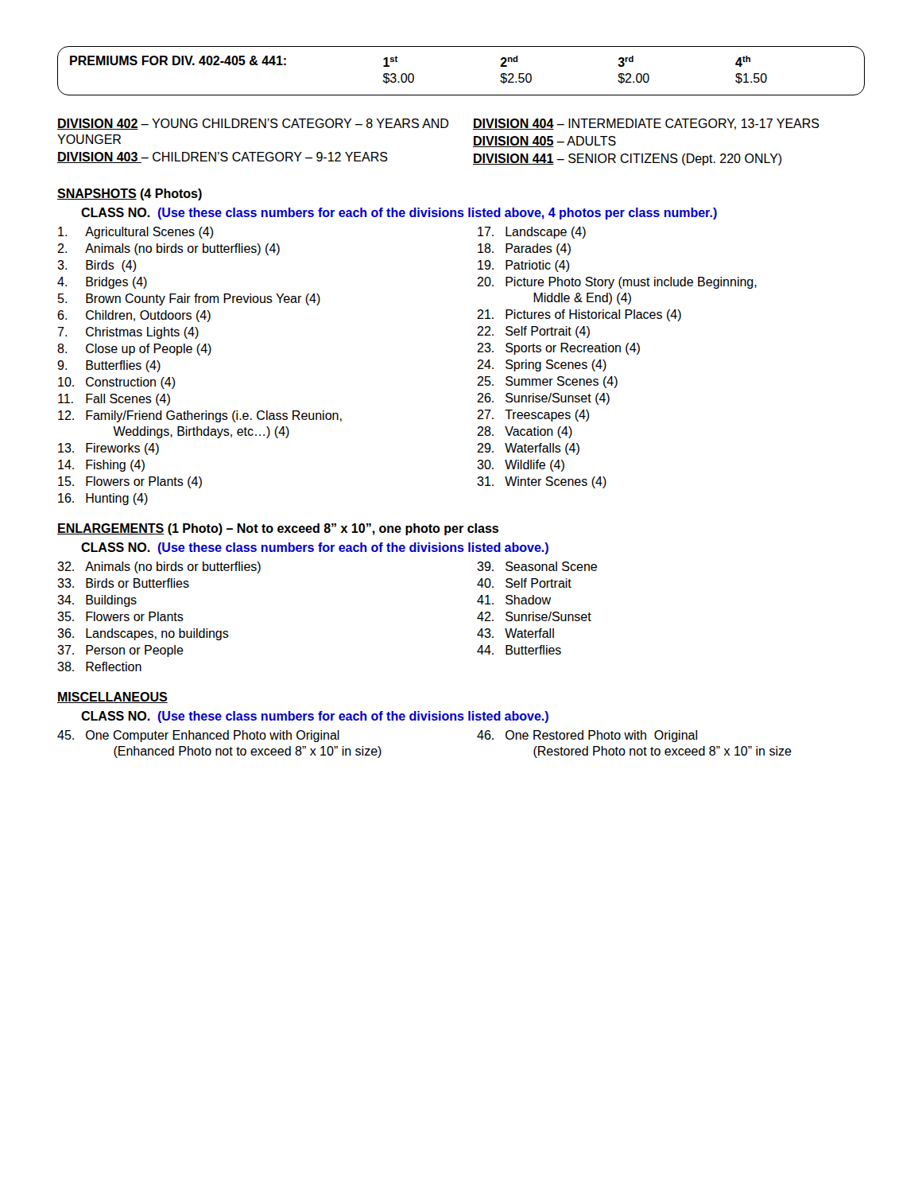| PREMIUMS FOR DIV. 402-405 & 441: | 1 st | 2 nd | 3 rd | 4 th |
| | $3.00 | $2.50 | $2.00 | $1.50 |
DIVISION 402 – Young Children’s Category – 8 Years and Younger
DIVISION 403 – Children’s Category – 9-12 Years
DIVISION 404 – Intermediate Category, 13-17 Years
DIVISION 405 – Adults
DIVISION 441 – Senior Citizens (Dept. 220 ONLY)
SNAPSHOTS
(4 Photos)
CLASS NO. (Use these class numbers for each of the divisions listed above, 4 photos per class number.)
1. Agricultural Scenes (4)
2. Animals (no birds or butterflies) (4)
3. Birds (4)
4. Bridges (4)
5. Brown County Fair from Previous Year (4)
6. Children, Outdoors (4)
7. Christmas Lights (4)
8. Close up of People (4)
9. Butterflies (4)
10. Construction (4)
11. Fall Scenes (4)
12. Family/Friend Gatherings (i.e. Class Reunion, Weddings, Birthdays, etc…) (4)
13. Fireworks (4)
14. Fishing (4)
15. Flowers or Plants (4)
16. Hunting (4)
17. Landscape (4)
18. Parades (4)
19. Patriotic (4)
20. Picture Photo Story (must include Beginning, Middle & End) (4)
21. Pictures of Historical Places (4)
22. Self Portrait (4)
23. Sports or Recreation (4)
24. Spring Scenes (4)
25. Summer Scenes (4)
26. Sunrise/Sunset (4)
27. Treescapes (4)
28. Vacation (4)
29. Waterfalls (4)
30. Wildlife (4)
31. Winter Scenes (4)
ENLARGEMENTS
(1 Photo) – Not to exceed 8” x 10”, one photo per class
CLASS NO. (Use these class numbers for each of the divisions listed above.)
32. Animals (no birds or butterflies)
33. Birds or Butterflies
34. Buildings
35. Flowers or Plants
36. Landscapes, no buildings
37. Person or People
38. Reflection
39. Seasonal Scene
40. Self Portrait
41. Shadow
42. Sunrise/Sunset
43. Waterfall
44. Butterflies
MISCELLANEOUS
CLASS NO. (Use these class numbers for each of the divisions listed above.)
45. One Computer Enhanced Photo with Original (Enhanced Photo not to exceed 8” x 10” in size)
46. One Restored Photo with Original (Restored Photo not to exceed 8” x 10” in size